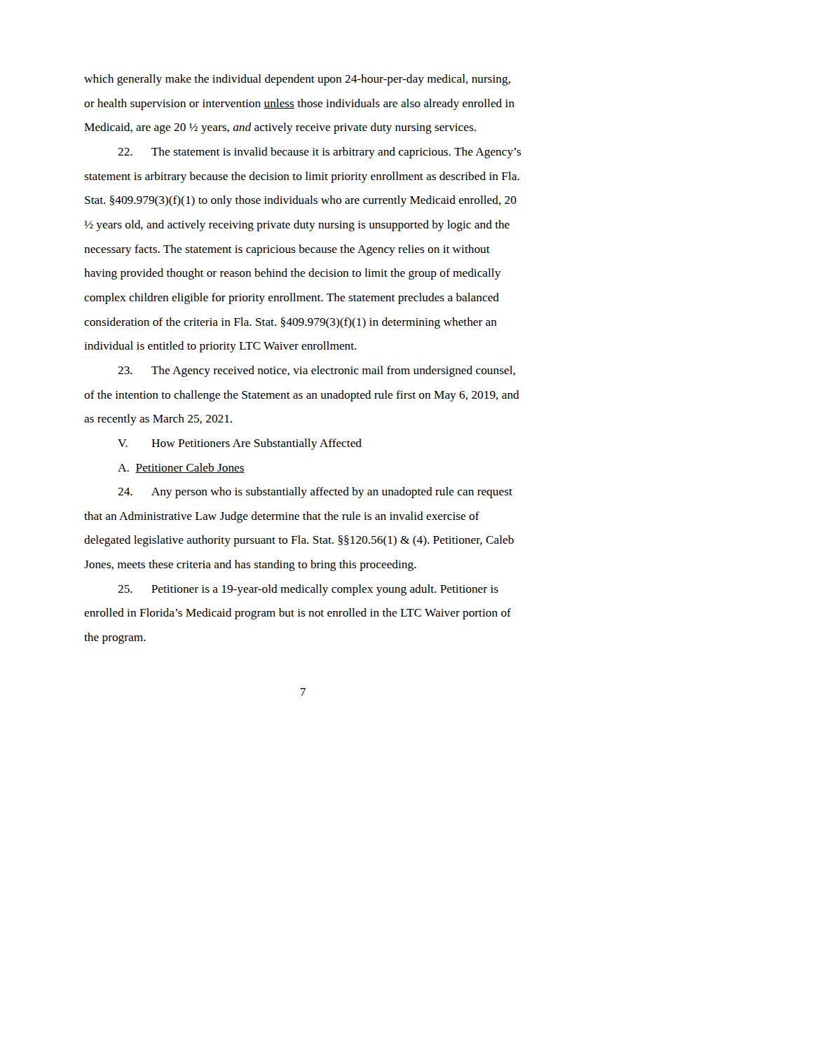which generally make the individual dependent upon 24-hour-per-day medical, nursing, or health supervision or intervention unless those individuals are also already enrolled in Medicaid, are age 20 ½ years, and actively receive private duty nursing services.
22. The statement is invalid because it is arbitrary and capricious. The Agency’s statement is arbitrary because the decision to limit priority enrollment as described in Fla. Stat. §409.979(3)(f)(1) to only those individuals who are currently Medicaid enrolled, 20 ½ years old, and actively receiving private duty nursing is unsupported by logic and the necessary facts. The statement is capricious because the Agency relies on it without having provided thought or reason behind the decision to limit the group of medically complex children eligible for priority enrollment. The statement precludes a balanced consideration of the criteria in Fla. Stat. §409.979(3)(f)(1) in determining whether an individual is entitled to priority LTC Waiver enrollment.
23. The Agency received notice, via electronic mail from undersigned counsel, of the intention to challenge the Statement as an unadopted rule first on May 6, 2019, and as recently as March 25, 2021.
V. How Petitioners Are Substantially Affected
A. Petitioner Caleb Jones
24. Any person who is substantially affected by an unadopted rule can request that an Administrative Law Judge determine that the rule is an invalid exercise of delegated legislative authority pursuant to Fla. Stat. §§120.56(1) & (4). Petitioner, Caleb Jones, meets these criteria and has standing to bring this proceeding.
25. Petitioner is a 19-year-old medically complex young adult. Petitioner is enrolled in Florida’s Medicaid program but is not enrolled in the LTC Waiver portion of the program.
7